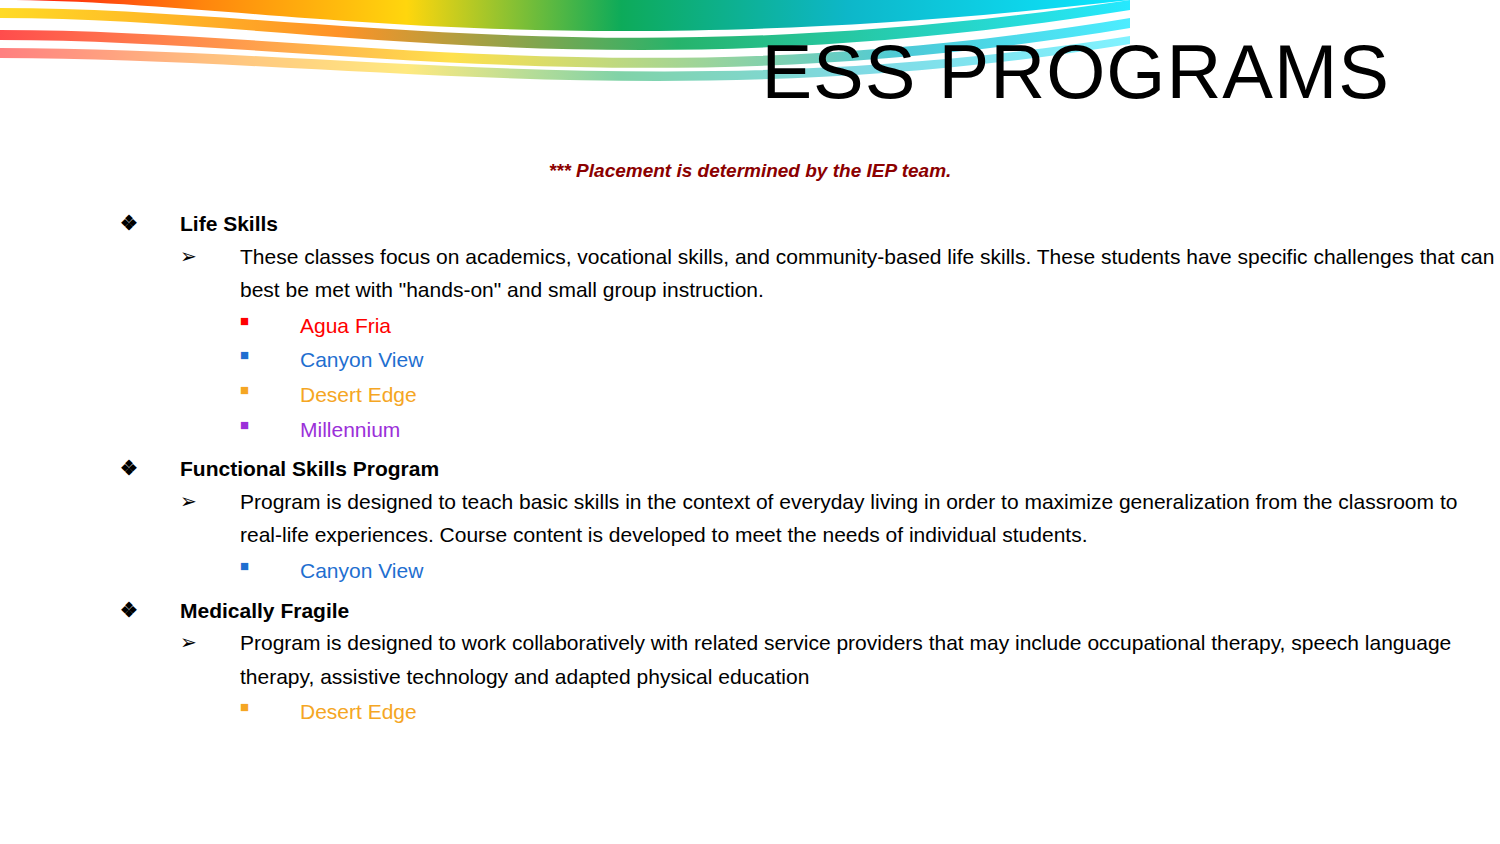ESS PROGRAMS
*** Placement is determined by the IEP team.
Life Skills
These classes focus on academics, vocational skills, and community-based life skills. These students have specific challenges that can best be met with "hands-on" and small group instruction.
Agua Fria
Canyon View
Desert Edge
Millennium
Functional Skills Program
Program is designed to teach basic skills in the context of everyday living in order to maximize generalization from the classroom to real-life experiences. Course content is developed to meet the needs of individual students.
Canyon View
Medically Fragile
Program is designed to work collaboratively with related service providers that may include occupational therapy, speech language therapy, assistive technology and adapted physical education
Desert Edge